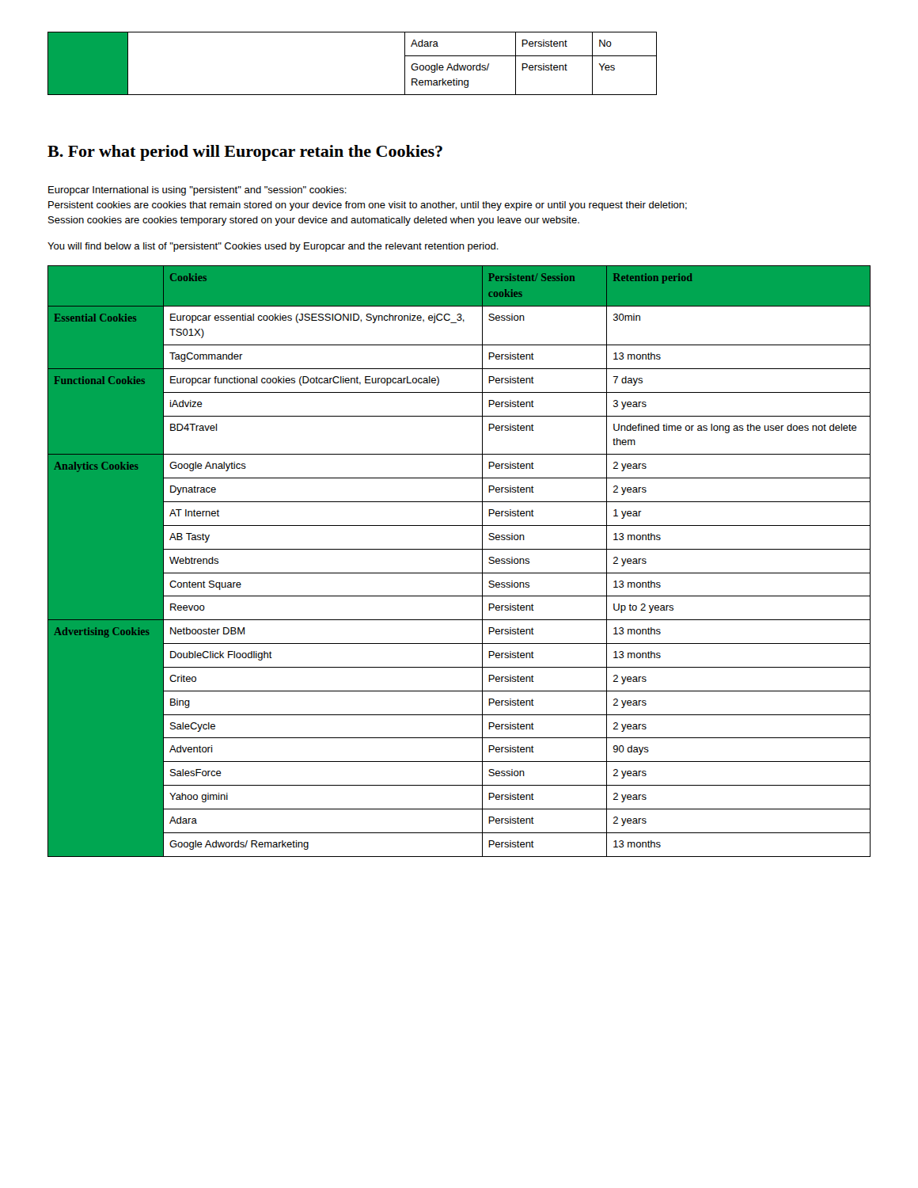| | | Adara | Persistent | No |
| Google Adwords/ Remarketing | Persistent | Yes |
B. For what period will Europcar retain the Cookies?
Europcar International is using "persistent" and "session" cookies:
Persistent cookies are cookies that remain stored on your device from one visit to another, until they expire or until you request their deletion;
Session cookies are cookies temporary stored on your device and automatically deleted when you leave our website.
You will find below a list of "persistent" Cookies used by Europcar and the relevant retention period.
| | Cookies | Persistent/ Session cookies | Retention period |
| Essential Cookies | Europcar essential cookies (JSESSIONID, Synchronize, ejCC_3, TS01X) | Session | 30min |
| TagCommander | Persistent | 13 months |
| Functional Cookies | Europcar functional cookies (DotcarClient, EuropcarLocale) | Persistent | 7 days |
| iAdvize | Persistent | 3 years |
| BD4Travel | Persistent | Undefined time or as long as the user does not delete them |
| Analytics Cookies | Google Analytics | Persistent | 2 years |
| Dynatrace | Persistent | 2 years |
| AT Internet | Persistent | 1 year |
| AB Tasty | Session | 13 months |
| Webtrends | Sessions | 2 years |
| Content Square | Sessions | 13 months |
| Reevoo | Persistent | Up to 2 years |
| Advertising Cookies | Netbooster DBM | Persistent | 13 months |
| DoubleClick Floodlight | Persistent | 13 months |
| Criteo | Persistent | 2 years |
| Bing | Persistent | 2 years |
| SaleCycle | Persistent | 2 years |
| Adventori | Persistent | 90 days |
| SalesForce | Session | 2 years |
| Yahoo gimini | Persistent | 2 years |
| Adara | Persistent | 2 years |
| Google Adwords/ Remarketing | Persistent | 13 months |